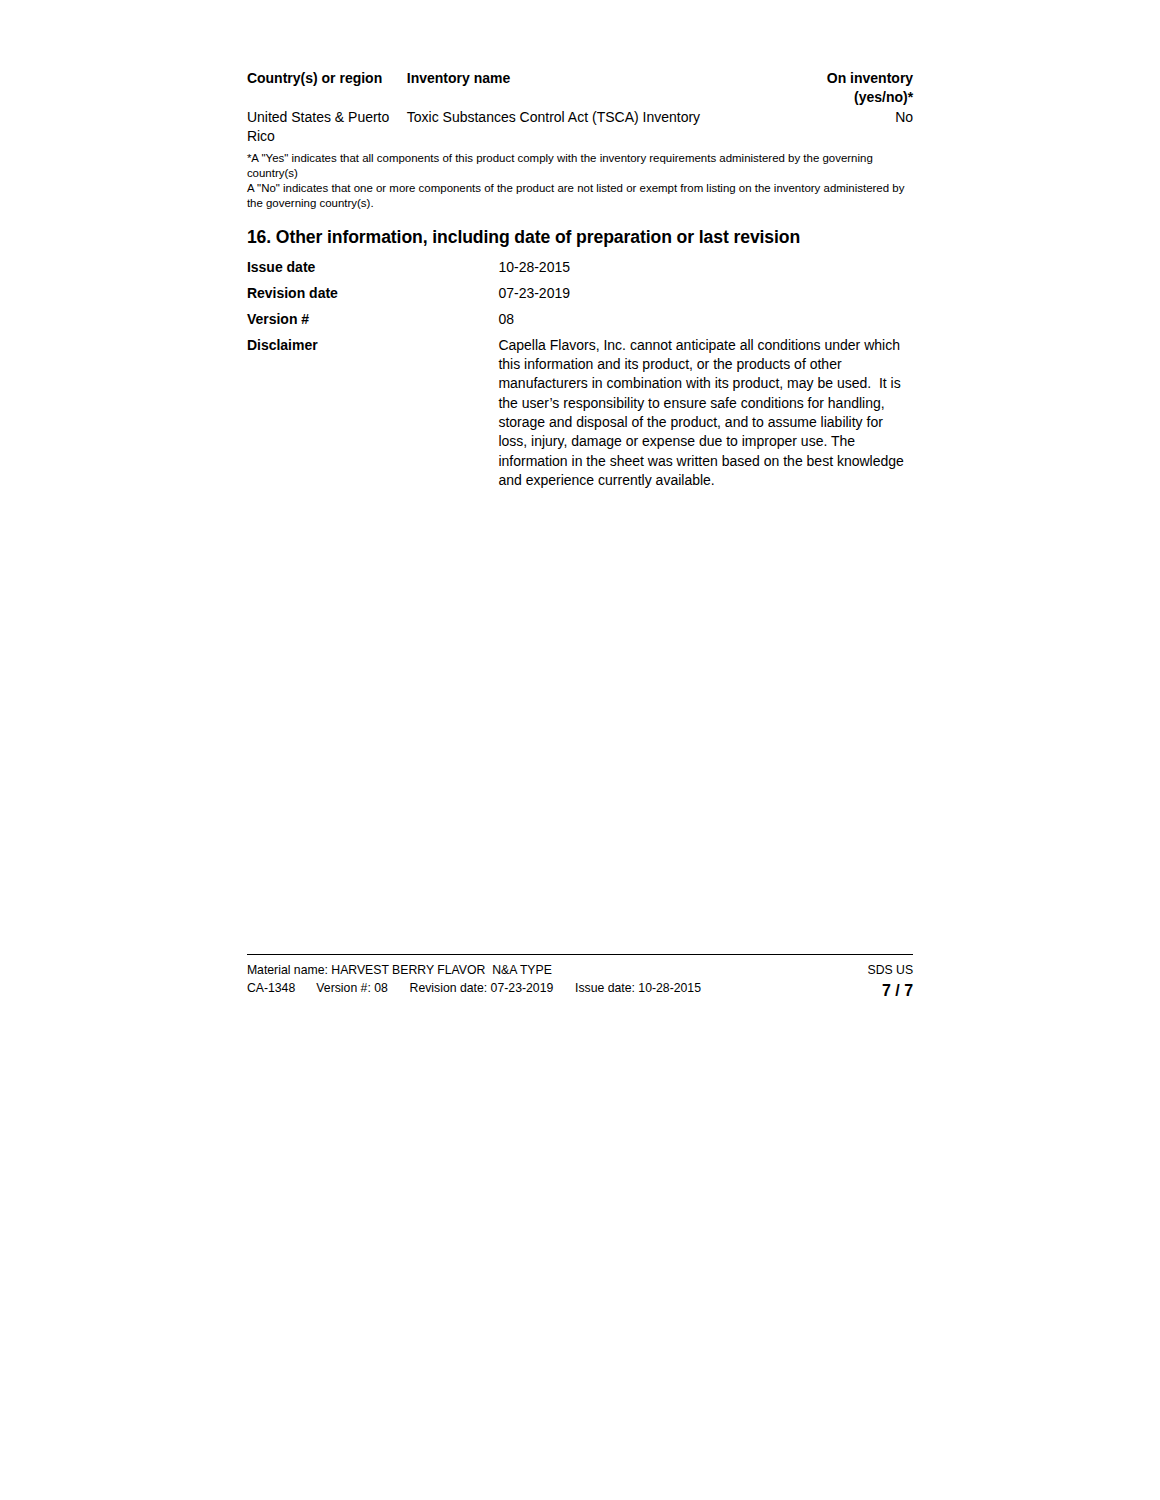| Country(s) or region | Inventory name | On inventory (yes/no)* |
| --- | --- | --- |
| United States & Puerto Rico | Toxic Substances Control Act (TSCA) Inventory | No |
*A "Yes" indicates that all components of this product comply with the inventory requirements administered by the governing country(s)
A "No" indicates that one or more components of the product are not listed or exempt from listing on the inventory administered by the governing country(s).
16. Other information, including date of preparation or last revision
Issue date
10-28-2015
Revision date
07-23-2019
Version #
08
Disclaimer
Capella Flavors, Inc. cannot anticipate all conditions under which this information and its product, or the products of other manufacturers in combination with its product, may be used. It is the user’s responsibility to ensure safe conditions for handling, storage and disposal of the product, and to assume liability for loss, injury, damage or expense due to improper use. The information in the sheet was written based on the best knowledge and experience currently available.
Material name: HARVEST BERRY FLAVOR N&A TYPE
CA-1348 Version #: 08 Revision date: 07-23-2019 Issue date: 10-28-2015
SDS US
7 / 7